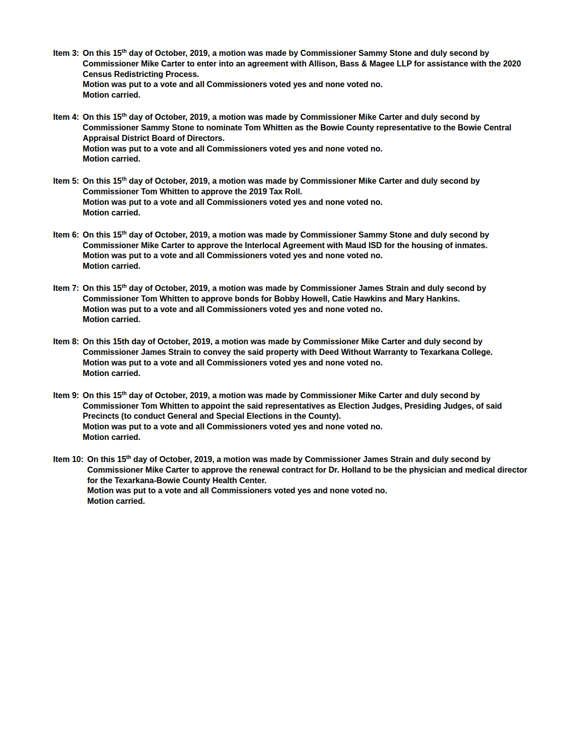Item 3:
On this 15th day of October, 2019, a motion was made by Commissioner Sammy Stone and duly second by Commissioner Mike Carter to enter into an agreement with Allison, Bass & Magee LLP for assistance with the 2020 Census Redistricting Process.
Motion was put to a vote and all Commissioners voted yes and none voted no.
Motion carried.
Item 4:
On this 15th day of October, 2019, a motion was made by Commissioner Mike Carter and duly second by Commissioner Sammy Stone to nominate Tom Whitten as the Bowie County representative to the Bowie Central Appraisal District Board of Directors.
Motion was put to a vote and all Commissioners voted yes and none voted no.
Motion carried.
Item 5:
On this 15th day of October, 2019, a motion was made by Commissioner Mike Carter and duly second by Commissioner Tom Whitten to approve the 2019 Tax Roll.
Motion was put to a vote and all Commissioners voted yes and none voted no.
Motion carried.
Item 6:
On this 15th day of October, 2019, a motion was made by Commissioner Sammy Stone and duly second by Commissioner Mike Carter to approve the Interlocal Agreement with Maud ISD for the housing of inmates.
Motion was put to a vote and all Commissioners voted yes and none voted no.
Motion carried.
Item 7:
On this 15th day of October, 2019, a motion was made by Commissioner James Strain and duly second by Commissioner Tom Whitten to approve bonds for Bobby Howell, Catie Hawkins and Mary Hankins.
Motion was put to a vote and all Commissioners voted yes and none voted no.
Motion carried.
Item 8:
On this 15th day of October, 2019, a motion was made by Commissioner Mike Carter and duly second by Commissioner James Strain to convey the said property with Deed Without Warranty to Texarkana College.
Motion was put to a vote and all Commissioners voted yes and none voted no.
Motion carried.
Item 9:
On this 15th day of October, 2019, a motion was made by Commissioner Mike Carter and duly second by Commissioner Tom Whitten to appoint the said representatives as Election Judges, Presiding Judges, of said Precincts (to conduct General and Special Elections in the County).
Motion was put to a vote and all Commissioners voted yes and none voted no.
Motion carried.
Item 10:
On this 15th day of October, 2019, a motion was made by Commissioner James Strain and duly second by Commissioner Mike Carter to approve the renewal contract for Dr. Holland to be the physician and medical director for the Texarkana-Bowie County Health Center.
Motion was put to a vote and all Commissioners voted yes and none voted no.
Motion carried.